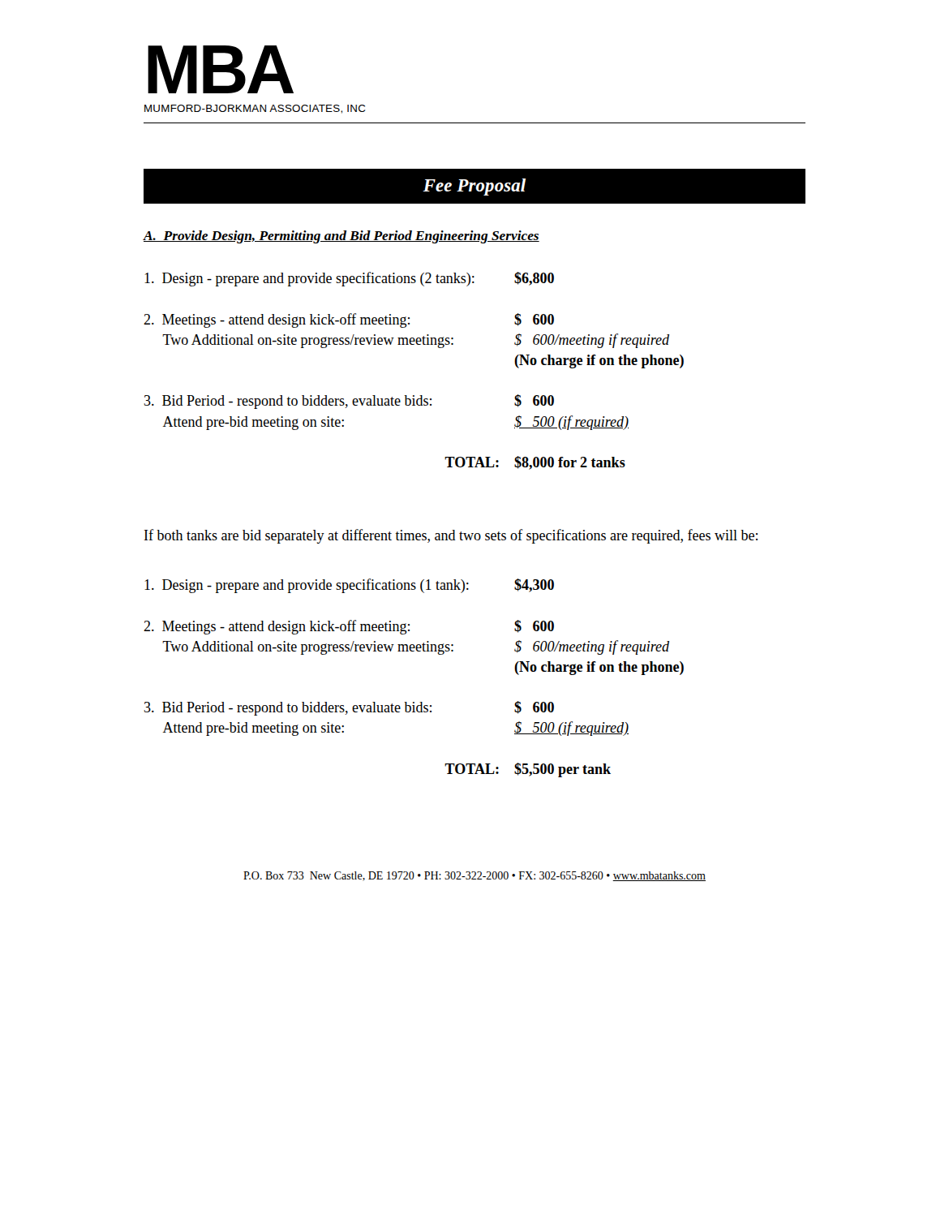MBA
MUMFORD-BJORKMAN ASSOCIATES, INC
Fee Proposal
A. Provide Design, Permitting and Bid Period Engineering Services
| 1. Design - prepare and provide specifications (2 tanks): | $6,800 |
| 2. Meetings - attend design kick-off meeting: Two Additional on-site progress/review meetings: | $ 600 $ 600/meeting if required (No charge if on the phone) |
| 3. Bid Period - respond to bidders, evaluate bids: Attend pre-bid meeting on site: | $ 600 $ 500 (if required) |
| TOTAL: | $8,000 for 2 tanks |
If both tanks are bid separately at different times, and two sets of specifications are required, fees will be:
| 1. Design - prepare and provide specifications (1 tank): | $4,300 |
| 2. Meetings - attend design kick-off meeting: Two Additional on-site progress/review meetings: | $ 600 $ 600/meeting if required (No charge if on the phone) |
| 3. Bid Period - respond to bidders, evaluate bids: Attend pre-bid meeting on site: | $ 600 $ 500 (if required) |
| TOTAL: | $5,500 per tank |
P.O. Box 733 New Castle, DE 19720 • PH: 302-322-2000 • FX: 302-655-8260 • www.mbatanks.com